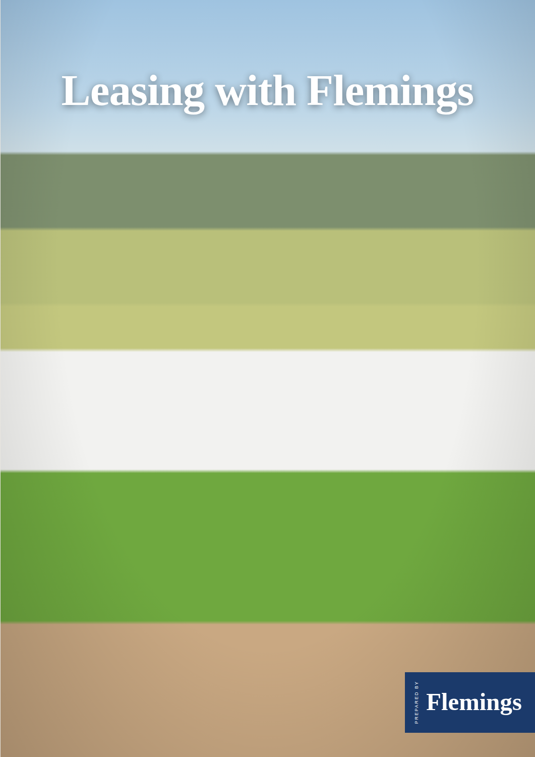Leasing with Flemings
Prepared by Flemings